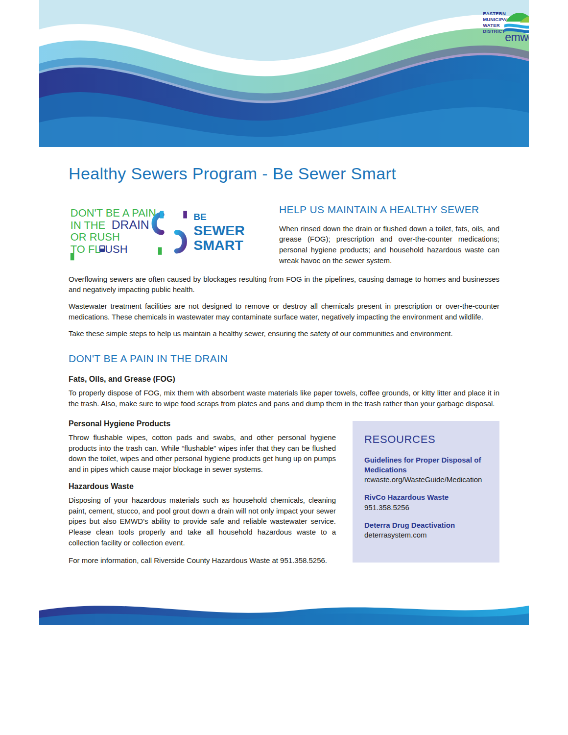emwd
EASTERN
MUNICIPAL
WATER
DISTRICT
Healthy Sewers Program - Be Sewer Smart
DON'T BE A PAIN IN THE DRAIN OR RUSH TO FL USH BE SEWER SMART
Help Us Maintain a Healthy Sewer
When rinsed down the drain or flushed down a toilet, fats, oils, and grease (FOG); prescription and over-the-counter medications; personal hygiene products; and household hazardous waste can wreak havoc on the sewer system.
Overflowing sewers are often caused by blockages resulting from FOG in the pipelines, causing damage to homes and businesses and negatively impacting public health.
Wastewater treatment facilities are not designed to remove or destroy all chemicals present in prescription or over-the-counter medications. These chemicals in wastewater may contaminate surface water, negatively impacting the environment and wildlife.
Take these simple steps to help us maintain a healthy sewer, ensuring the safety of our communities and environment.
Don't Be a Pain in the Drain
Fats, Oils, and Grease (FOG)
To properly dispose of FOG, mix them with absorbent waste materials like paper towels, coffee grounds, or kitty litter and place it in the trash. Also, make sure to wipe food scraps from plates and pans and dump them in the trash rather than your garbage disposal.
Personal Hygiene Products
Throw flushable wipes, cotton pads and swabs, and other personal hygiene products into the trash can. While “flushable” wipes infer that they can be flushed down the toilet, wipes and other personal hygiene products get hung up on pumps and in pipes which cause major blockage in sewer systems.
Hazardous Waste
Disposing of your hazardous materials such as household chemicals, cleaning paint, cement, stucco, and pool grout down a drain will not only impact your sewer pipes but also EMWD’s ability to provide safe and reliable wastewater service. Please clean tools properly and take all household hazardous waste to a collection facility or collection event.
For more information, call Riverside County Hazardous Waste at 951.358.5256.
Resources
Guidelines for Proper Disposal of Medications rcwaste.org/WasteGuide/Medication
RivCo Hazardous Waste 951.358.5256
Deterra Drug Deactivation deterrasystem.com